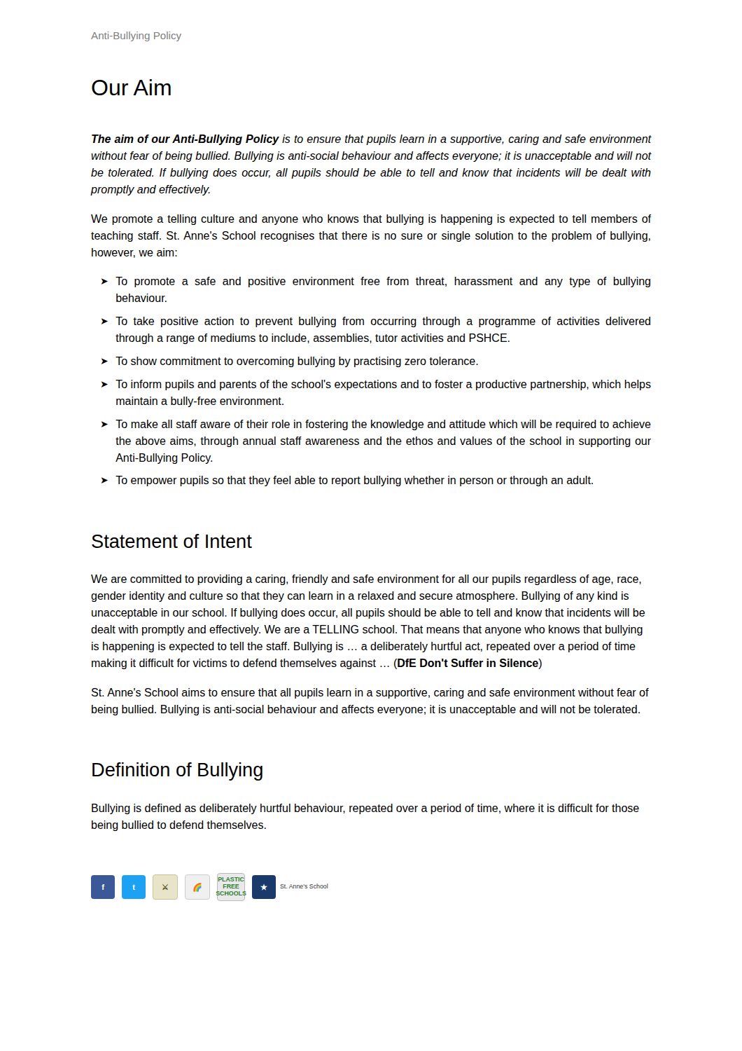Anti-Bullying Policy
Our Aim
The aim of our Anti-Bullying Policy is to ensure that pupils learn in a supportive, caring and safe environment without fear of being bullied. Bullying is anti-social behaviour and affects everyone; it is unacceptable and will not be tolerated. If bullying does occur, all pupils should be able to tell and know that incidents will be dealt with promptly and effectively.
We promote a telling culture and anyone who knows that bullying is happening is expected to tell members of teaching staff. St. Anne's School recognises that there is no sure or single solution to the problem of bullying, however, we aim:
To promote a safe and positive environment free from threat, harassment and any type of bullying behaviour.
To take positive action to prevent bullying from occurring through a programme of activities delivered through a range of mediums to include, assemblies, tutor activities and PSHCE.
To show commitment to overcoming bullying by practising zero tolerance.
To inform pupils and parents of the school's expectations and to foster a productive partnership, which helps maintain a bully-free environment.
To make all staff aware of their role in fostering the knowledge and attitude which will be required to achieve the above aims, through annual staff awareness and the ethos and values of the school in supporting our Anti-Bullying Policy.
To empower pupils so that they feel able to report bullying whether in person or through an adult.
Statement of Intent
We are committed to providing a caring, friendly and safe environment for all our pupils regardless of age, race, gender identity and culture so that they can learn in a relaxed and secure atmosphere. Bullying of any kind is unacceptable in our school. If bullying does occur, all pupils should be able to tell and know that incidents will be dealt with promptly and effectively. We are a TELLING school. That means that anyone who knows that bullying is happening is expected to tell the staff. Bullying is … a deliberately hurtful act, repeated over a period of time making it difficult for victims to defend themselves against … (DfE Don't Suffer in Silence)
St. Anne's School aims to ensure that all pupils learn in a supportive, caring and safe environment without fear of being bullied. Bullying is anti-social behaviour and affects everyone; it is unacceptable and will not be tolerated.
Definition of Bullying
Bullying is defined as deliberately hurtful behaviour, repeated over a period of time, where it is difficult for those being bullied to defend themselves.
f
t
⚔
🌈
PLASTIC
FREE
SCHOOLS
★
St. Anne's School